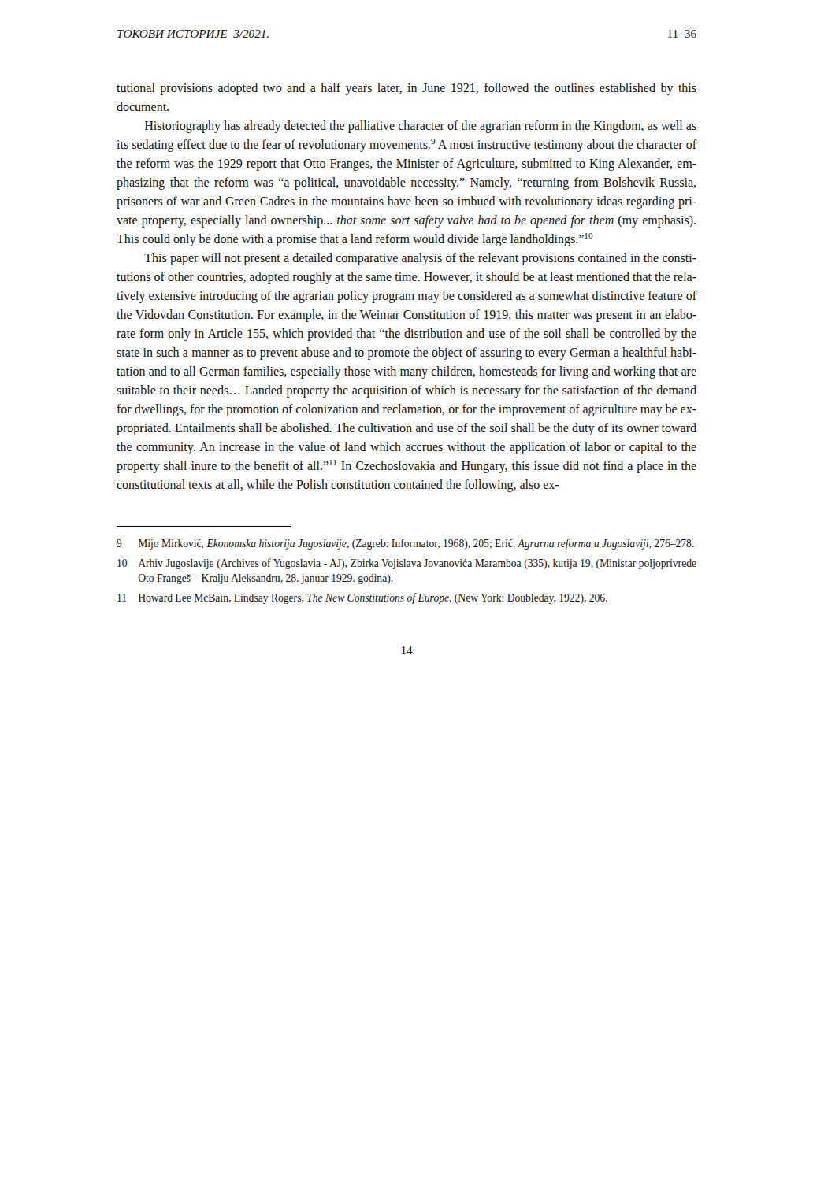ТОКОВИ ИСТОРИЈЕ 3/2021. 11–36
tutional provisions adopted two and a half years later, in June 1921, followed the outlines established by this document.
Historiography has already detected the palliative character of the agrarian reform in the Kingdom, as well as its sedating effect due to the fear of revolutionary movements.9 A most instructive testimony about the character of the reform was the 1929 report that Otto Franges, the Minister of Agriculture, submitted to King Alexander, emphasizing that the reform was “a political, unavoidable necessity.” Namely, “returning from Bolshevik Russia, prisoners of war and Green Cadres in the mountains have been so imbued with revolutionary ideas regarding private property, especially land ownership... that some sort safety valve had to be opened for them (my emphasis). This could only be done with a promise that a land reform would divide large landholdings.”10
This paper will not present a detailed comparative analysis of the relevant provisions contained in the constitutions of other countries, adopted roughly at the same time. However, it should be at least mentioned that the relatively extensive introducing of the agrarian policy program may be considered as a somewhat distinctive feature of the Vidovdan Constitution. For example, in the Weimar Constitution of 1919, this matter was present in an elaborate form only in Article 155, which provided that “the distribution and use of the soil shall be controlled by the state in such a manner as to prevent abuse and to promote the object of assuring to every German a healthful habitation and to all German families, especially those with many children, homesteads for living and working that are suitable to their needs… Landed property the acquisition of which is necessary for the satisfaction of the demand for dwellings, for the promotion of colonization and reclamation, or for the improvement of agriculture may be expropriated. Entailments shall be abolished. The cultivation and use of the soil shall be the duty of its owner toward the community. An increase in the value of land which accrues without the application of labor or capital to the property shall inure to the benefit of all.”11 In Czechoslovakia and Hungary, this issue did not find a place in the constitutional texts at all, while the Polish constitution contained the following, also ex-
Mijo Mirković, Ekonomska historija Jugoslavije, (Zagreb: Informator, 1968), 205; Erić, Agrarna reforma u Jugoslaviji, 276–278.
Arhiv Jugoslavije (Archives of Yugoslavia - AJ), Zbirka Vojislava Jovanovića Maramboa (335), kutija 19, (Ministar poljoprivrede Oto Frangeš – Kralju Aleksandru, 28. januar 1929. godina).
Howard Lee McBain, Lindsay Rogers, The New Constitutions of Europe, (New York: Doubleday, 1922), 206.
14